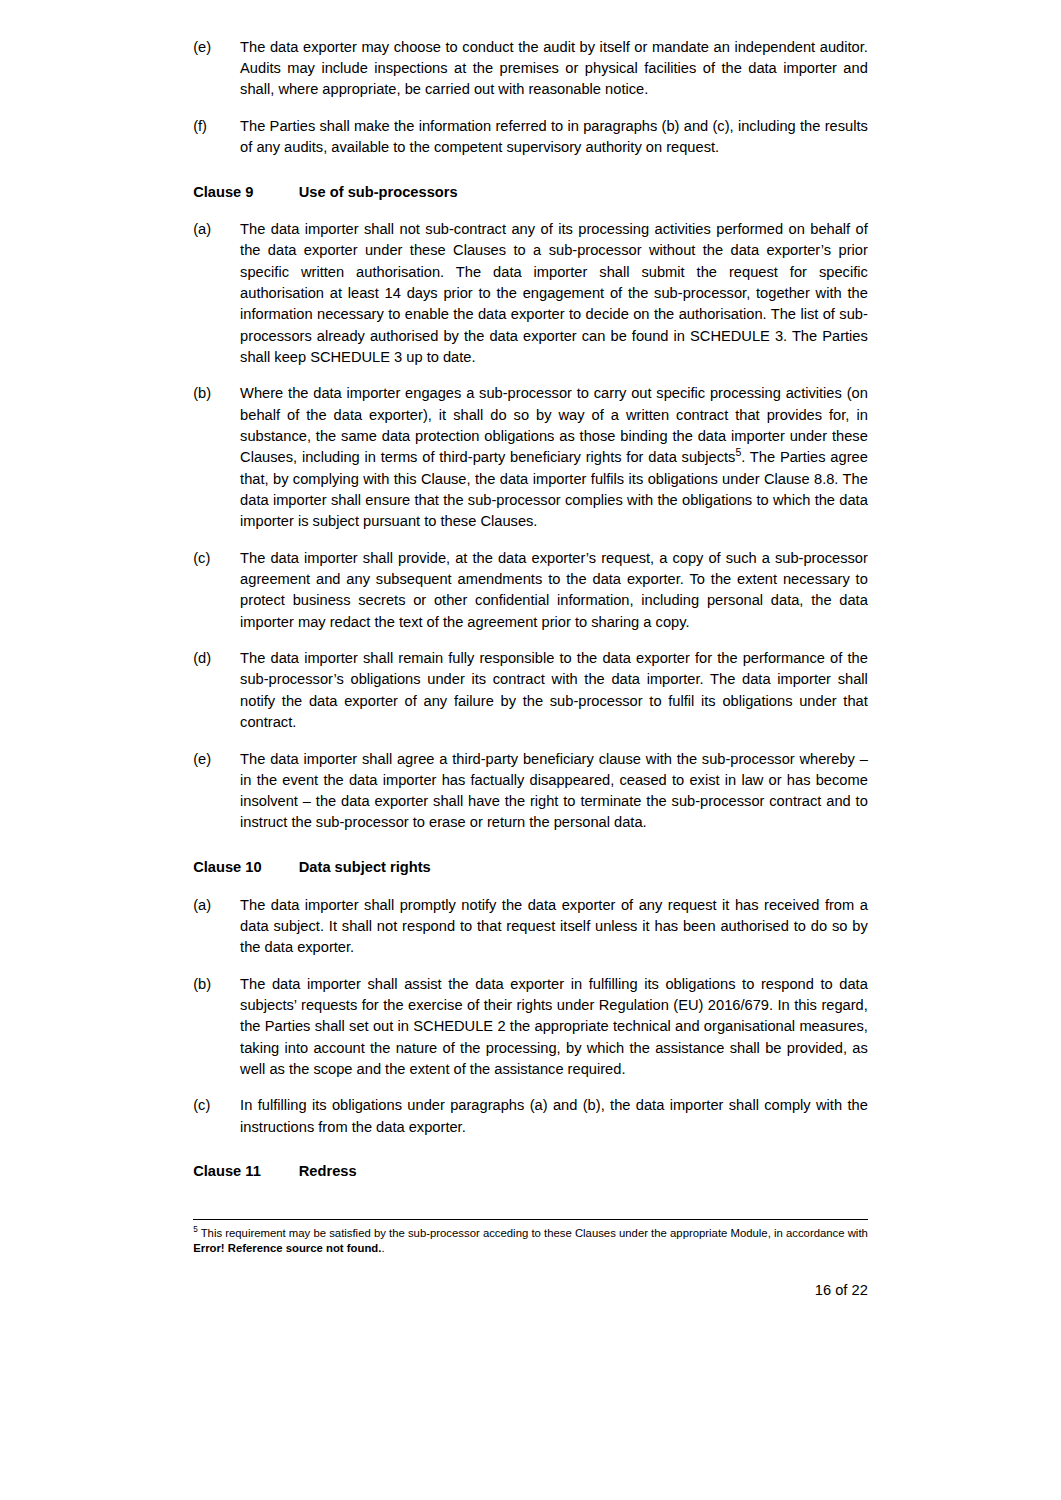(e) The data exporter may choose to conduct the audit by itself or mandate an independent auditor. Audits may include inspections at the premises or physical facilities of the data importer and shall, where appropriate, be carried out with reasonable notice.
(f) The Parties shall make the information referred to in paragraphs (b) and (c), including the results of any audits, available to the competent supervisory authority on request.
Clause 9 Use of sub-processors
(a) The data importer shall not sub-contract any of its processing activities performed on behalf of the data exporter under these Clauses to a sub-processor without the data exporter’s prior specific written authorisation. The data importer shall submit the request for specific authorisation at least 14 days prior to the engagement of the sub-processor, together with the information necessary to enable the data exporter to decide on the authorisation. The list of sub-processors already authorised by the data exporter can be found in SCHEDULE 3. The Parties shall keep SCHEDULE 3 up to date.
(b) Where the data importer engages a sub-processor to carry out specific processing activities (on behalf of the data exporter), it shall do so by way of a written contract that provides for, in substance, the same data protection obligations as those binding the data importer under these Clauses, including in terms of third-party beneficiary rights for data subjects5. The Parties agree that, by complying with this Clause, the data importer fulfils its obligations under Clause 8.8. The data importer shall ensure that the sub-processor complies with the obligations to which the data importer is subject pursuant to these Clauses.
(c) The data importer shall provide, at the data exporter’s request, a copy of such a sub-processor agreement and any subsequent amendments to the data exporter. To the extent necessary to protect business secrets or other confidential information, including personal data, the data importer may redact the text of the agreement prior to sharing a copy.
(d) The data importer shall remain fully responsible to the data exporter for the performance of the sub-processor’s obligations under its contract with the data importer. The data importer shall notify the data exporter of any failure by the sub-processor to fulfil its obligations under that contract.
(e) The data importer shall agree a third-party beneficiary clause with the sub-processor whereby – in the event the data importer has factually disappeared, ceased to exist in law or has become insolvent – the data exporter shall have the right to terminate the sub-processor contract and to instruct the sub-processor to erase or return the personal data.
Clause 10 Data subject rights
(a) The data importer shall promptly notify the data exporter of any request it has received from a data subject. It shall not respond to that request itself unless it has been authorised to do so by the data exporter.
(b) The data importer shall assist the data exporter in fulfilling its obligations to respond to data subjects’ requests for the exercise of their rights under Regulation (EU) 2016/679. In this regard, the Parties shall set out in SCHEDULE 2 the appropriate technical and organisational measures, taking into account the nature of the processing, by which the assistance shall be provided, as well as the scope and the extent of the assistance required.
(c) In fulfilling its obligations under paragraphs (a) and (b), the data importer shall comply with the instructions from the data exporter.
Clause 11 Redress
5 This requirement may be satisfied by the sub-processor acceding to these Clauses under the appropriate Module, in accordance with Error! Reference source not found..
16 of 22